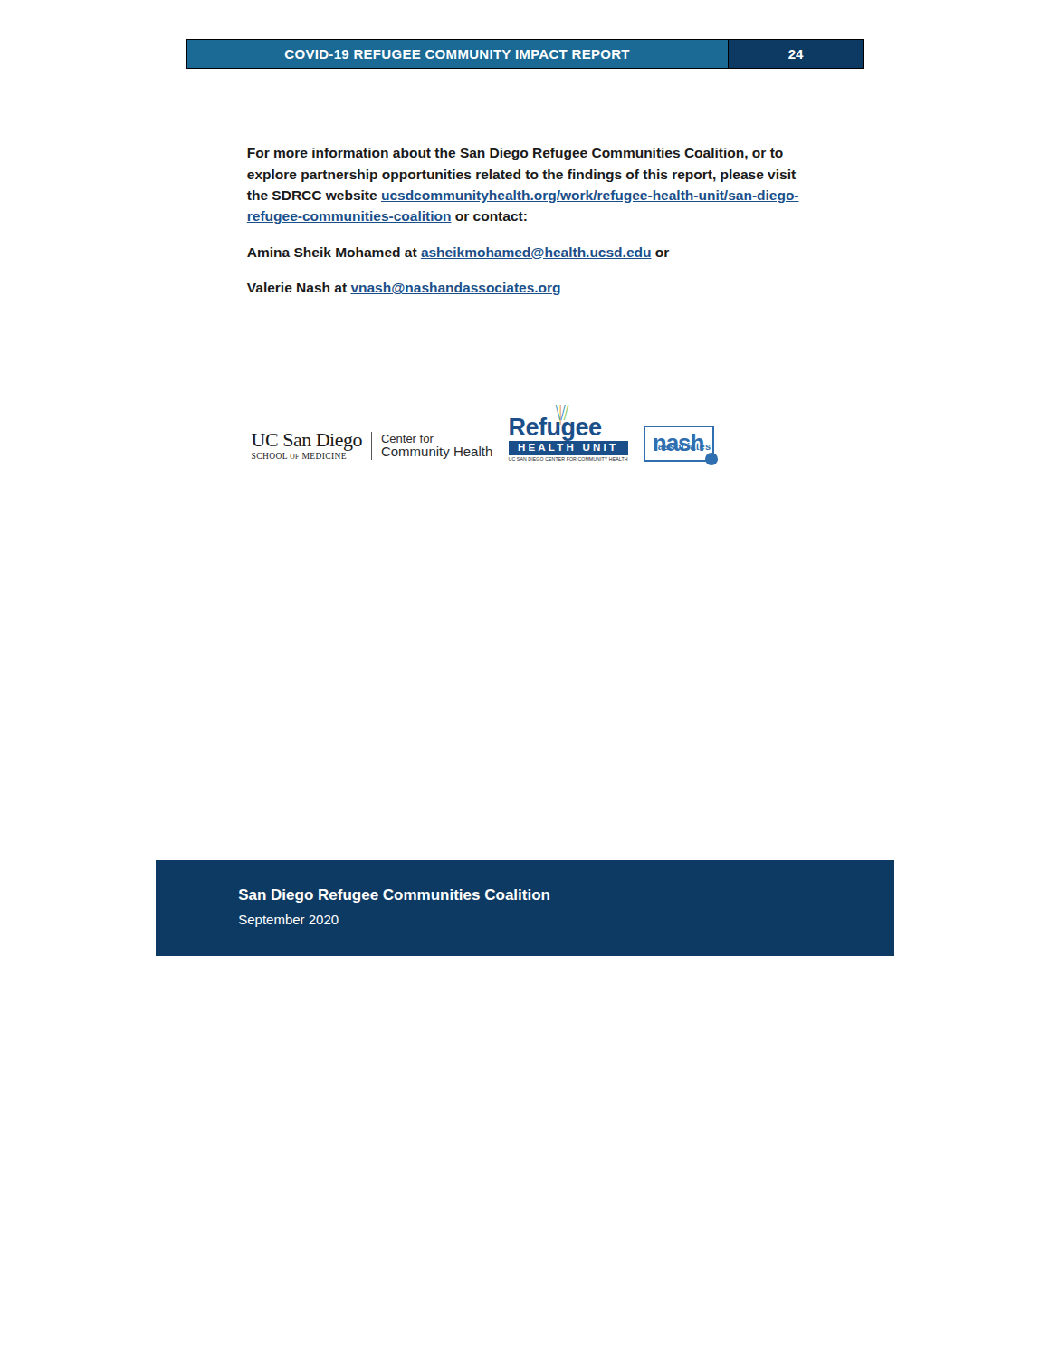COVID-19 Refugee Community Impact Report
24
For more information about the San Diego Refugee Communities Coalition, or to explore partnership opportunities related to the findings of this report, please visit the SDRCC website ucsdcommunityhealth.org/work/refugee-health-unit/san-diego-refugee-communities-coalition or contact:
Amina Sheik Mohamed at asheikmohamed@health.ucsd.edu or
Valerie Nash at vnash@nashandassociates.org
UC San Diego
SCHOOL OF MEDICINE
Center for
Community Health
\|//
Refugee
HEALTH UNIT
UC SAN DIEGO CENTER FOR COMMUNITY HEALTH
nash
associates
San Diego Refugee Communities Coalition
September 2020